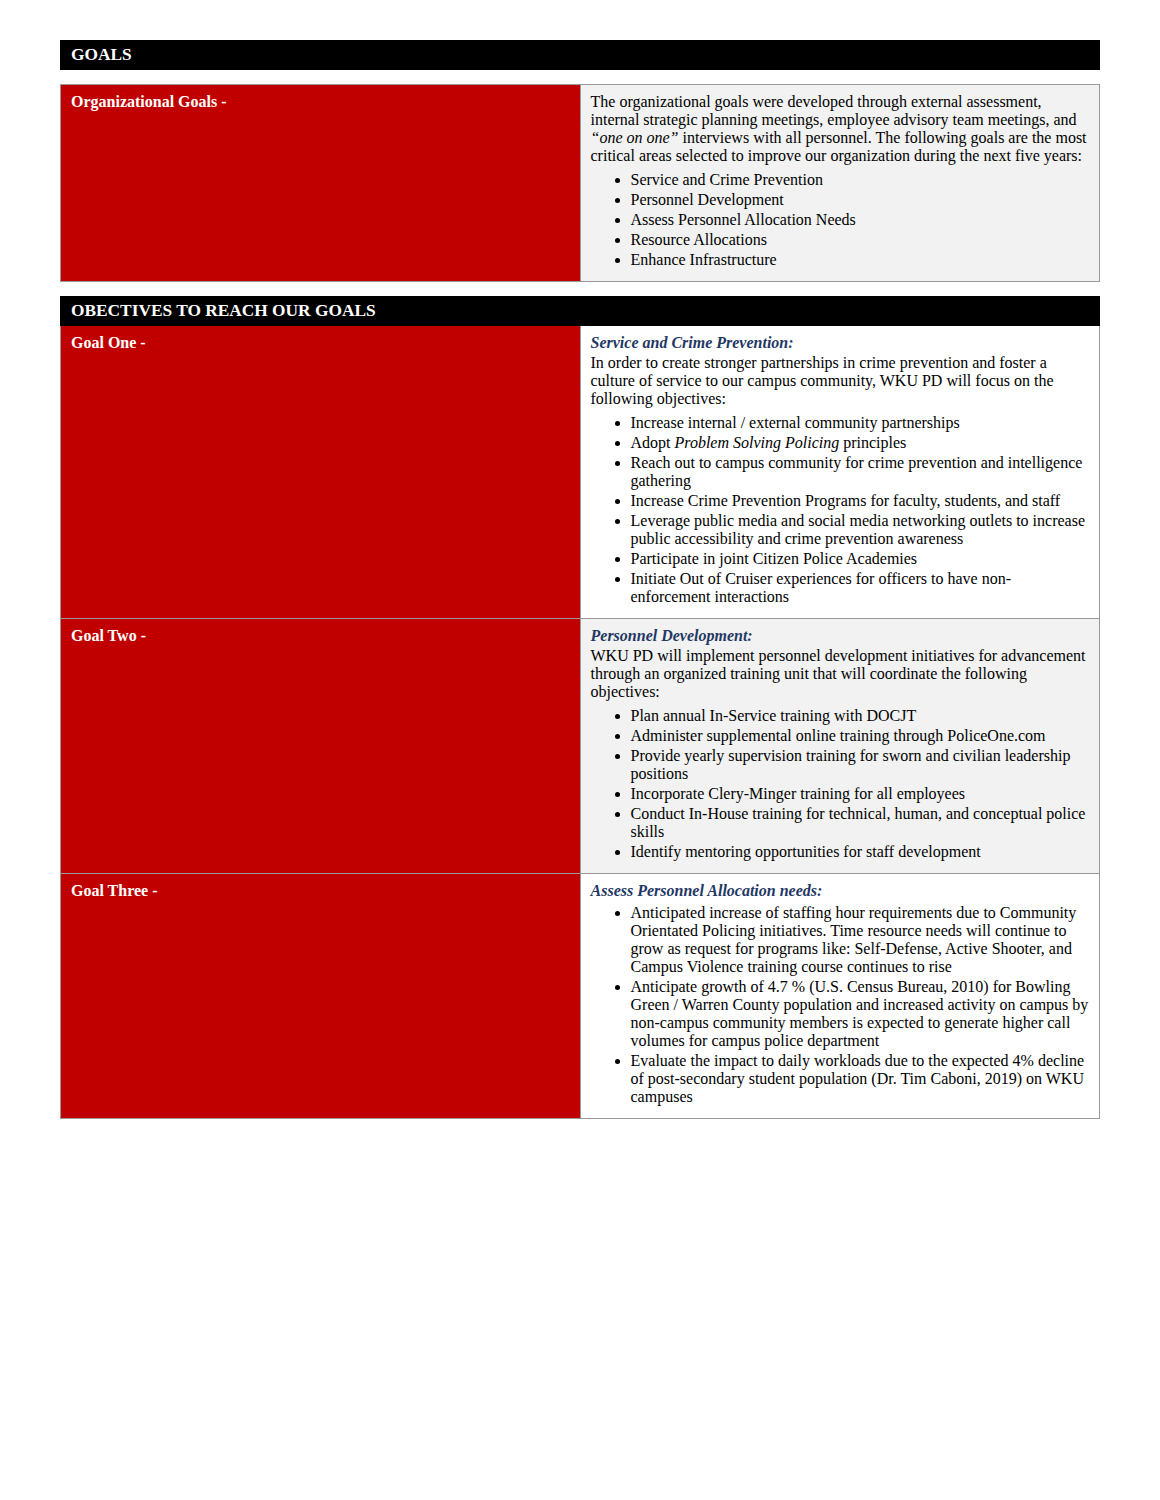| GOALS |
| Organizational Goals - | The organizational goals were developed through external assessment, internal strategic planning meetings, employee advisory team meetings, and “one on one” interviews with all personnel. The following goals are the most critical areas selected to improve our organization during the next five years: Service and Crime Prevention Personnel Development Assess Personnel Allocation Needs Resource Allocations Enhance Infrastructure |
| OBECTIVES TO REACH OUR GOALS |
| Goal One - | Service and Crime Prevention: In order to create stronger partnerships in crime prevention and foster a culture of service to our campus community, WKU PD will focus on the following objectives: Increase internal / external community partnerships Adopt Problem Solving Policing principles Reach out to campus community for crime prevention and intelligence gathering Increase Crime Prevention Programs for faculty, students, and staff Leverage public media and social media networking outlets to increase public accessibility and crime prevention awareness Participate in joint Citizen Police Academies Initiate Out of Cruiser experiences for officers to have non-enforcement interactions |
| Goal Two - | Personnel Development: WKU PD will implement personnel development initiatives for advancement through an organized training unit that will coordinate the following objectives: Plan annual In-Service training with DOCJT Administer supplemental online training through PoliceOne.com Provide yearly supervision training for sworn and civilian leadership positions Incorporate Clery-Minger training for all employees Conduct In-House training for technical, human, and conceptual police skills Identify mentoring opportunities for staff development |
| Goal Three - | Assess Personnel Allocation needs: Anticipated increase of staffing hour requirements due to Community Orientated Policing initiatives. Time resource needs will continue to grow as request for programs like: Self-Defense, Active Shooter, and Campus Violence training course continues to rise Anticipate growth of 4.7 % (U.S. Census Bureau, 2010) for Bowling Green / Warren County population and increased activity on campus by non-campus community members is expected to generate higher call volumes for campus police department Evaluate the impact to daily workloads due to the expected 4% decline of post-secondary student population (Dr. Tim Caboni, 2019) on WKU campuses |